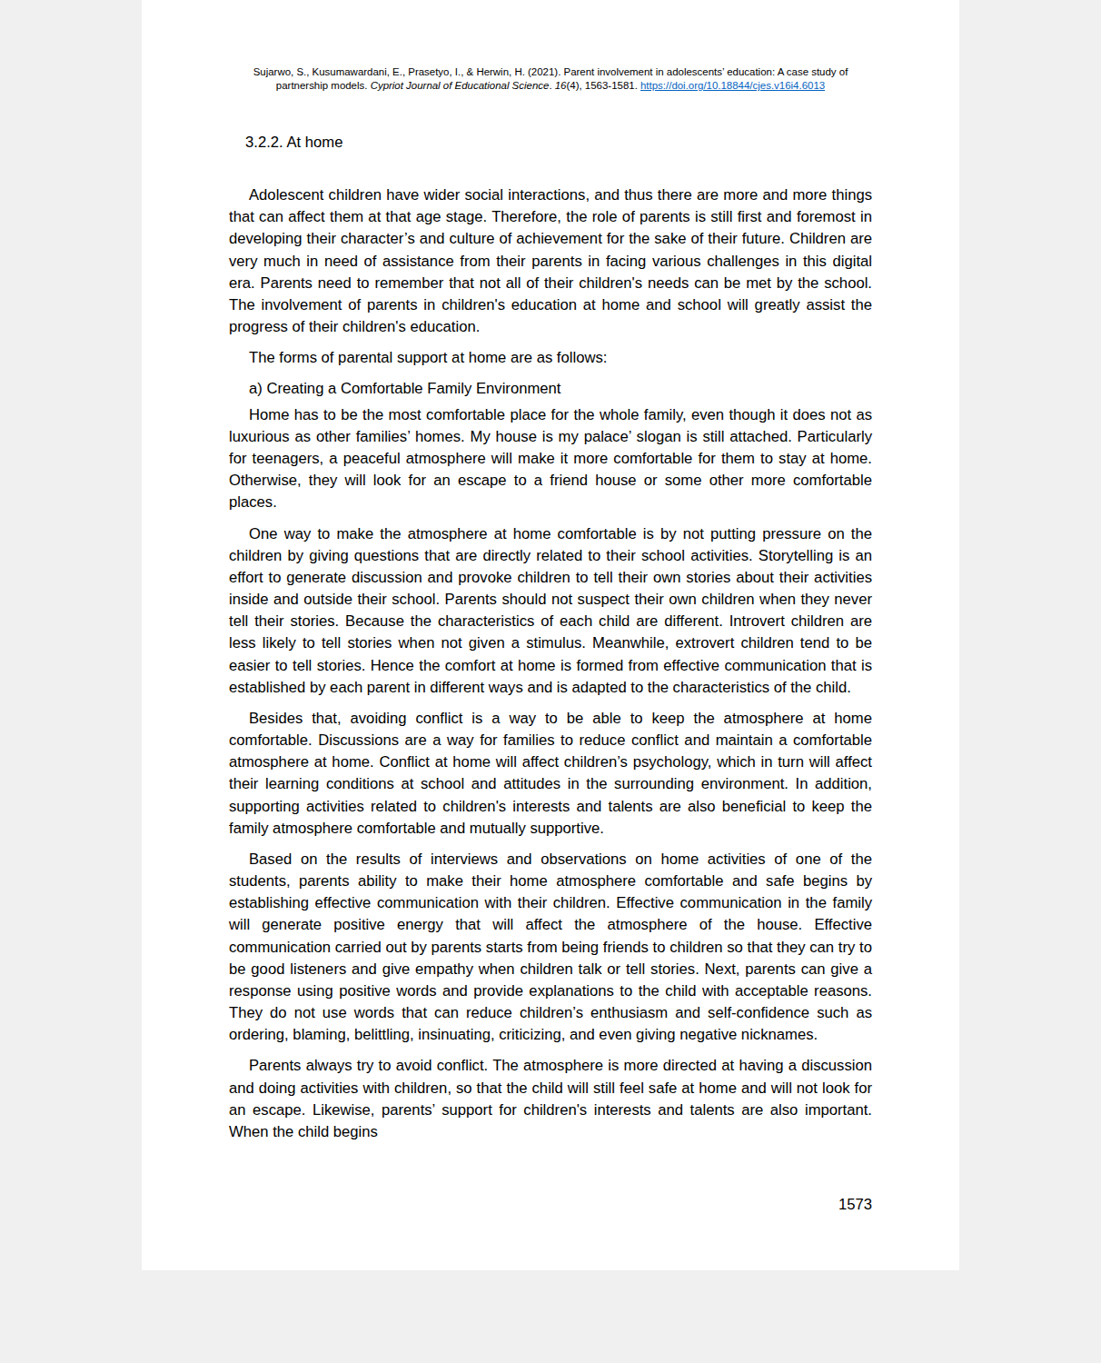Sujarwo, S., Kusumawardani, E., Prasetyo, I., & Herwin, H. (2021). Parent involvement in adolescents’ education: A case study of partnership models. Cypriot Journal of Educational Science. 16(4), 1563-1581. https://doi.org/10.18844/cjes.v16i4.6013
3.2.2. At home
Adolescent children have wider social interactions, and thus there are more and more things that can affect them at that age stage. Therefore, the role of parents is still first and foremost in developing their character’s and culture of achievement for the sake of their future. Children are very much in need of assistance from their parents in facing various challenges in this digital era. Parents need to remember that not all of their children's needs can be met by the school. The involvement of parents in children's education at home and school will greatly assist the progress of their children's education.
The forms of parental support at home are as follows:
a) Creating a Comfortable Family Environment
Home has to be the most comfortable place for the whole family, even though it does not as luxurious as other families’ homes. My house is my palace’ slogan is still attached. Particularly for teenagers, a peaceful atmosphere will make it more comfortable for them to stay at home. Otherwise, they will look for an escape to a friend house or some other more comfortable places.
One way to make the atmosphere at home comfortable is by not putting pressure on the children by giving questions that are directly related to their school activities. Storytelling is an effort to generate discussion and provoke children to tell their own stories about their activities inside and outside their school. Parents should not suspect their own children when they never tell their stories. Because the characteristics of each child are different. Introvert children are less likely to tell stories when not given a stimulus. Meanwhile, extrovert children tend to be easier to tell stories. Hence the comfort at home is formed from effective communication that is established by each parent in different ways and is adapted to the characteristics of the child.
Besides that, avoiding conflict is a way to be able to keep the atmosphere at home comfortable. Discussions are a way for families to reduce conflict and maintain a comfortable atmosphere at home. Conflict at home will affect children’s psychology, which in turn will affect their learning conditions at school and attitudes in the surrounding environment. In addition, supporting activities related to children's interests and talents are also beneficial to keep the family atmosphere comfortable and mutually supportive.
Based on the results of interviews and observations on home activities of one of the students, parents ability to make their home atmosphere comfortable and safe begins by establishing effective communication with their children. Effective communication in the family will generate positive energy that will affect the atmosphere of the house. Effective communication carried out by parents starts from being friends to children so that they can try to be good listeners and give empathy when children talk or tell stories. Next, parents can give a response using positive words and provide explanations to the child with acceptable reasons. They do not use words that can reduce children’s enthusiasm and self-confidence such as ordering, blaming, belittling, insinuating, criticizing, and even giving negative nicknames.
Parents always try to avoid conflict. The atmosphere is more directed at having a discussion and doing activities with children, so that the child will still feel safe at home and will not look for an escape. Likewise, parents’ support for children's interests and talents are also important. When the child begins
1573